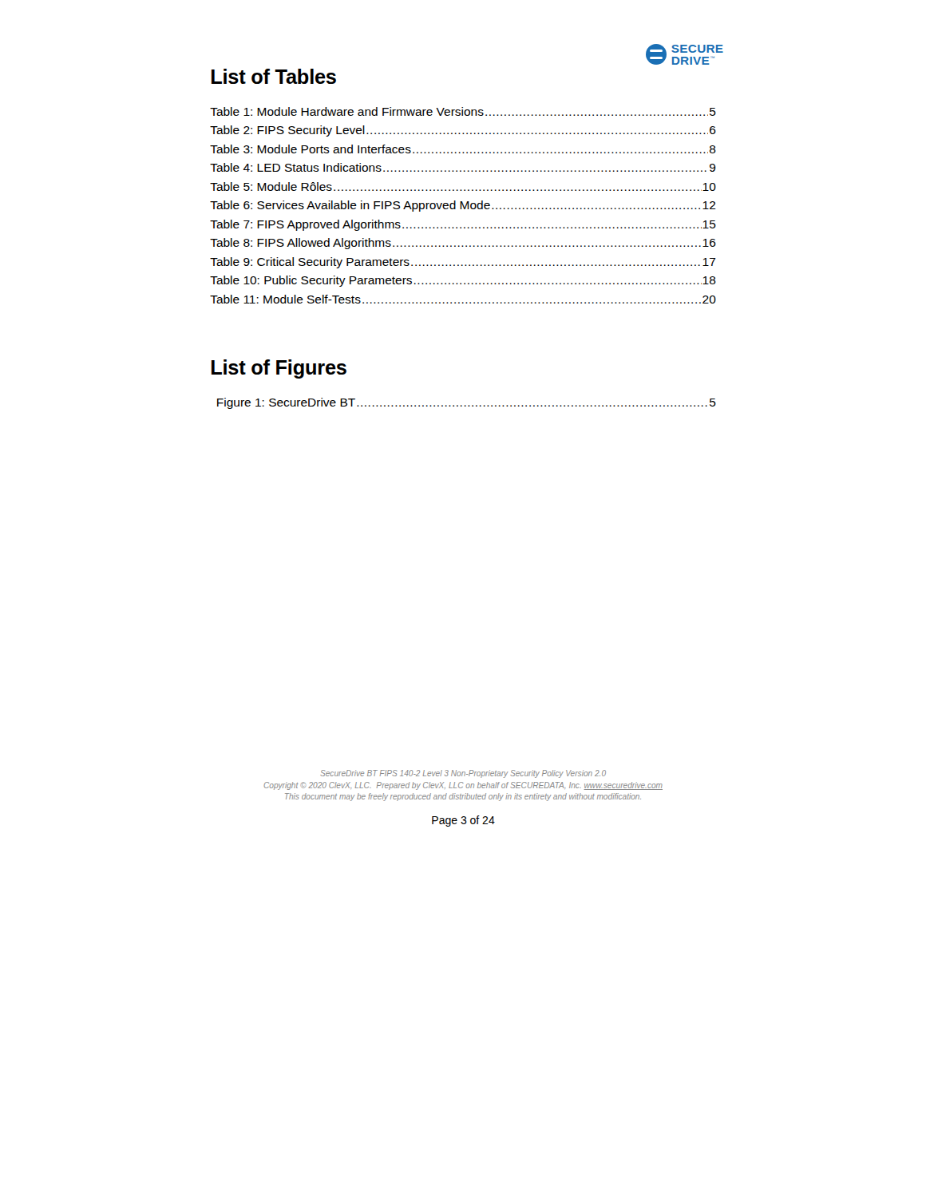Secure
Drive™
List of Tables
Table 1: Module Hardware and Firmware Versions....................................................................... 5
Table 2: FIPS Security Level....................................................................................................... 6
Table 3: Module Ports and Interfaces.......................................................................................... 8
Table 4: LED Status Indications................................................................................................. 9
Table 5: Module Rôles............................................................................................................. 10
Table 6: Services Available in FIPS Approved Mode.............................................................. 12
Table 7: FIPS Approved Algorithms............................................................................................ 15
Table 8: FIPS Allowed Algorithms.............................................................................................. 16
Table 9: Critical Security Parameters......................................................................................... 17
Table 10: Public Security Parameters......................................................................................... 18
Table 11: Module Self-Tests....................................................................................................... 20
List of Figures
Figure 1: SecureDrive BT........................................................................................................... 5
SecureDrive BT FIPS 140-2 Level 3 Non-Proprietary Security Policy Version 2.0
Copyright © 2020 ClevX, LLC. Prepared by ClevX, LLC on behalf of SECUREDATA, Inc. www.securedrive.com
This document may be freely reproduced and distributed only in its entirety and without modification.
Page 3 of 24